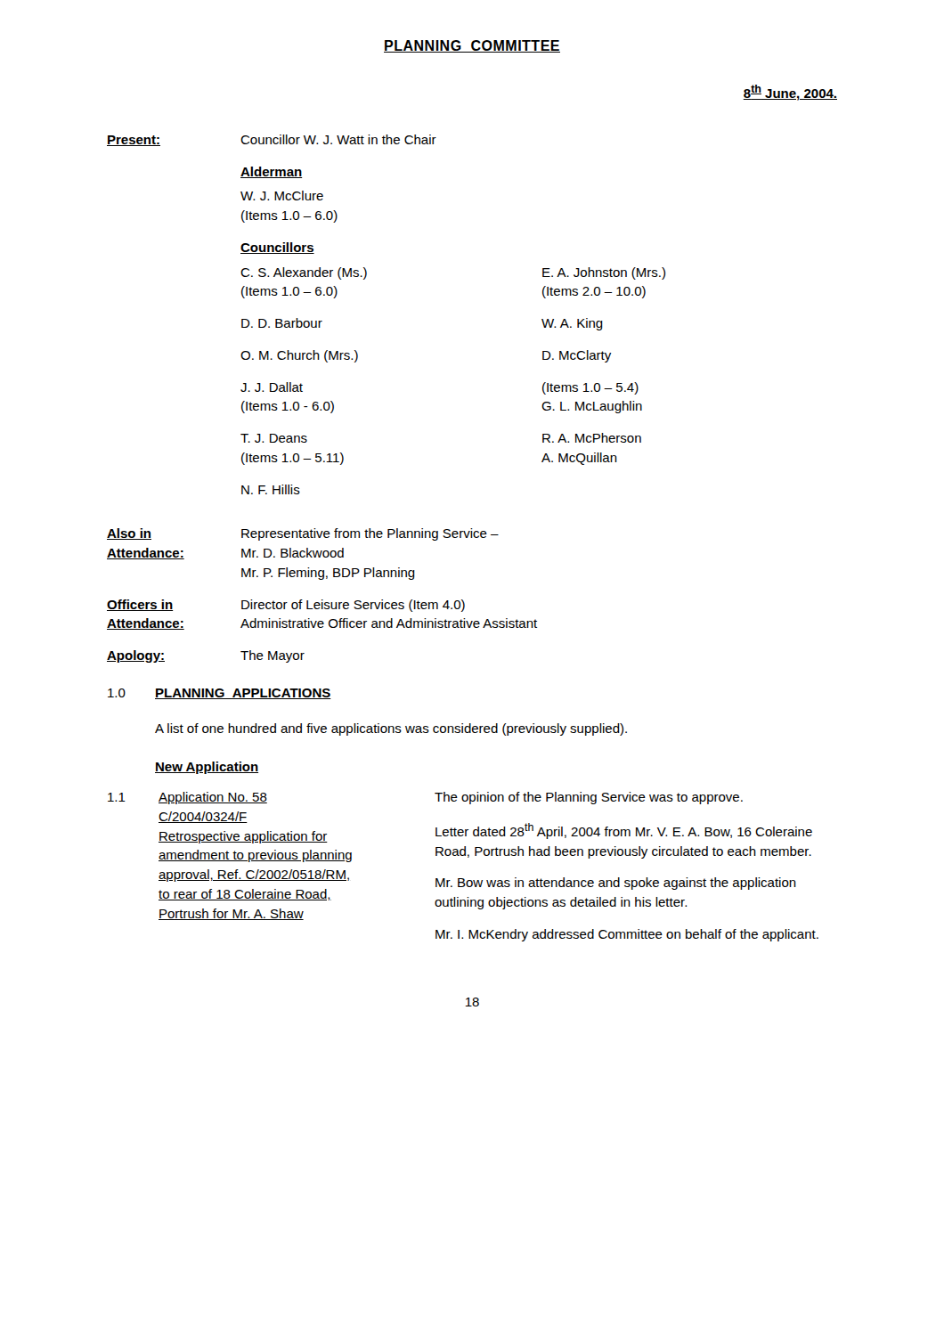PLANNING COMMITTEE
8th June, 2004.
| Present: | Councillor W. J. Watt in the Chair |
| | Alderman W. J. McClure (Items 1.0 – 6.0) |
| | Councillors / C. S. Alexander (Ms.) (Items 1.0 – 6.0) / E. A. Johnston (Mrs.) (Items 2.0 – 10.0) / / D. D. Barbour / W. A. King / / O. M. Church (Mrs.) / D. McClarty / / J. J. Dallat (Items 1.0 - 6.0) / (Items 1.0 – 5.4) G. L. McLaughlin / / T. J. Deans (Items 1.0 – 5.11) / R. A. McPherson A. McQuillan / / N. F. Hillis / / |
| Also in Attendance: | Representative from the Planning Service – Mr. D. Blackwood Mr. P. Fleming, BDP Planning |
| Officers in Attendance: | Director of Leisure Services (Item 4.0) Administrative Officer and Administrative Assistant |
| Apology: | The Mayor |
1.0
PLANNING APPLICATIONS
A list of one hundred and five applications was considered (previously supplied).
New Application
1.1
Application No. 58
C/2004/0324/F
Retrospective application for
amendment to previous planning
approval, Ref. C/2002/0518/RM,
to rear of 18 Coleraine Road,
Portrush for Mr. A. Shaw
The opinion of the Planning Service was to approve.
Letter dated 28th April, 2004 from Mr. V. E. A. Bow, 16 Coleraine Road, Portrush had been previously circulated to each member.
Mr. Bow was in attendance and spoke against the application outlining objections as detailed in his letter.
Mr. I. McKendry addressed Committee on behalf of the applicant.
18